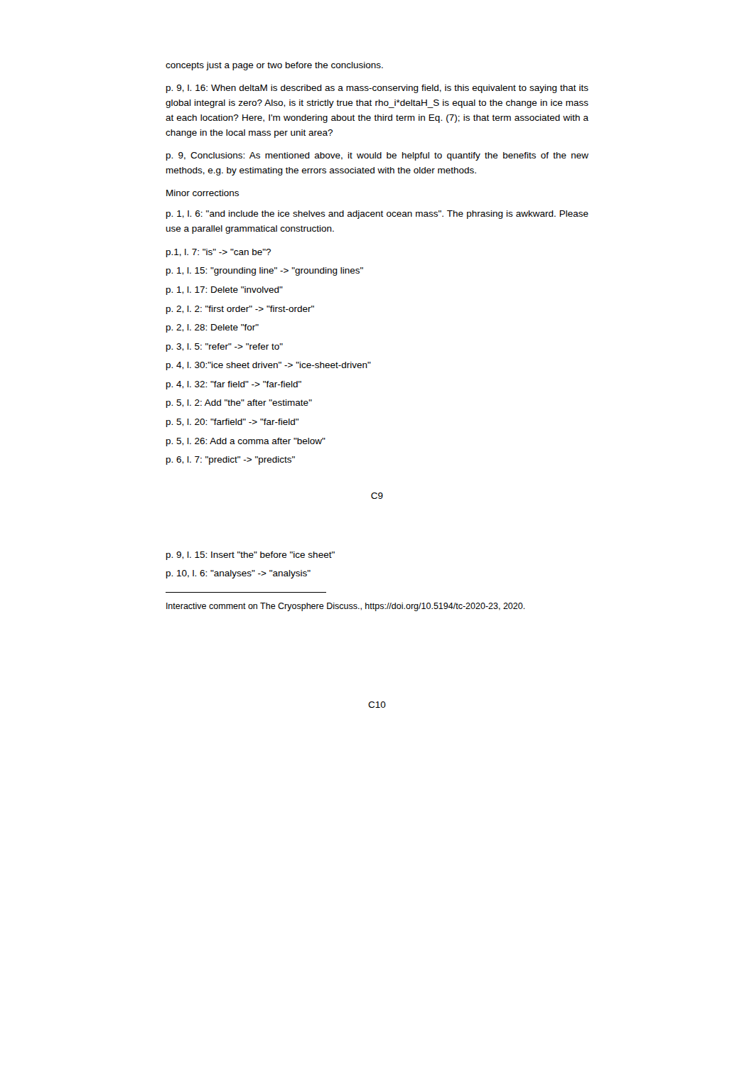concepts just a page or two before the conclusions.
p. 9, l. 16: When deltaM is described as a mass-conserving field, is this equivalent to saying that its global integral is zero? Also, is it strictly true that rho_i*deltaH_S is equal to the change in ice mass at each location? Here, I'm wondering about the third term in Eq. (7); is that term associated with a change in the local mass per unit area?
p. 9, Conclusions: As mentioned above, it would be helpful to quantify the benefits of the new methods, e.g. by estimating the errors associated with the older methods.
Minor corrections
p. 1, l. 6: "and include the ice shelves and adjacent ocean mass". The phrasing is awkward. Please use a parallel grammatical construction.
p.1, l. 7: "is" -> "can be"?
p. 1, l. 15: "grounding line" -> "grounding lines"
p. 1, l. 17: Delete "involved"
p. 2, l. 2: "first order" -> "first-order"
p. 2, l. 28: Delete "for"
p. 3, l. 5: "refer" -> "refer to"
p. 4, l. 30:"ice sheet driven" -> "ice-sheet-driven"
p. 4, l. 32: "far field" -> "far-field"
p. 5, l. 2: Add "the" after "estimate"
p. 5, l. 20: "farfield" -> "far-field"
p. 5, l. 26: Add a comma after "below"
p. 6, l. 7: "predict" -> "predicts"
C9
p. 9, l. 15: Insert "the" before "ice sheet"
p. 10, l. 6: "analyses" -> "analysis"
Interactive comment on The Cryosphere Discuss., https://doi.org/10.5194/tc-2020-23, 2020.
C10